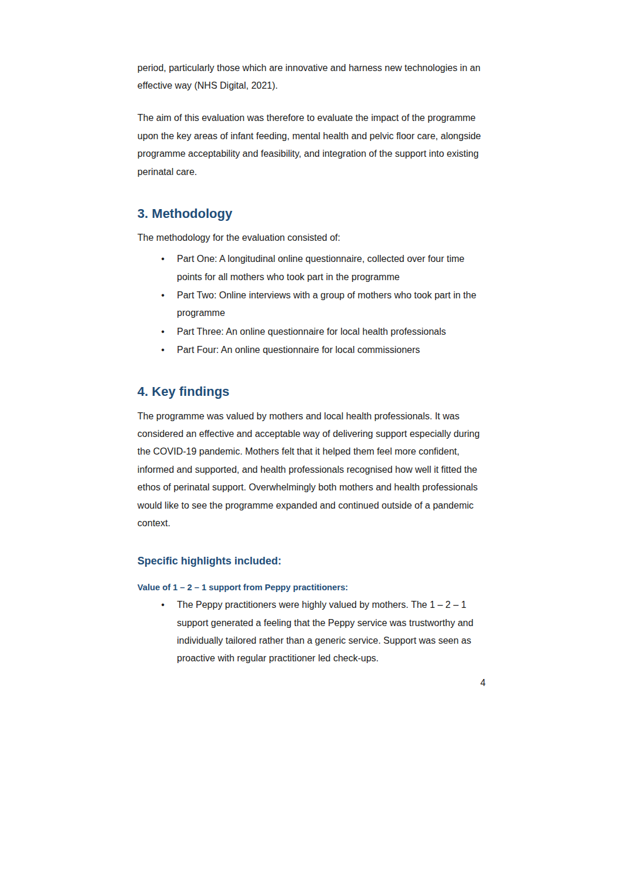period, particularly those which are innovative and harness new technologies in an effective way (NHS Digital, 2021).
The aim of this evaluation was therefore to evaluate the impact of the programme upon the key areas of infant feeding, mental health and pelvic floor care, alongside programme acceptability and feasibility, and integration of the support into existing perinatal care.
3. Methodology
The methodology for the evaluation consisted of:
Part One: A longitudinal online questionnaire, collected over four time points for all mothers who took part in the programme
Part Two: Online interviews with a group of mothers who took part in the programme
Part Three: An online questionnaire for local health professionals
Part Four: An online questionnaire for local commissioners
4. Key findings
The programme was valued by mothers and local health professionals. It was considered an effective and acceptable way of delivering support especially during the COVID-19 pandemic. Mothers felt that it helped them feel more confident, informed and supported, and health professionals recognised how well it fitted the ethos of perinatal support. Overwhelmingly both mothers and health professionals would like to see the programme expanded and continued outside of a pandemic context.
Specific highlights included:
Value of 1 – 2 – 1 support from Peppy practitioners:
The Peppy practitioners were highly valued by mothers. The 1 – 2 – 1 support generated a feeling that the Peppy service was trustworthy and individually tailored rather than a generic service. Support was seen as proactive with regular practitioner led check-ups.
4